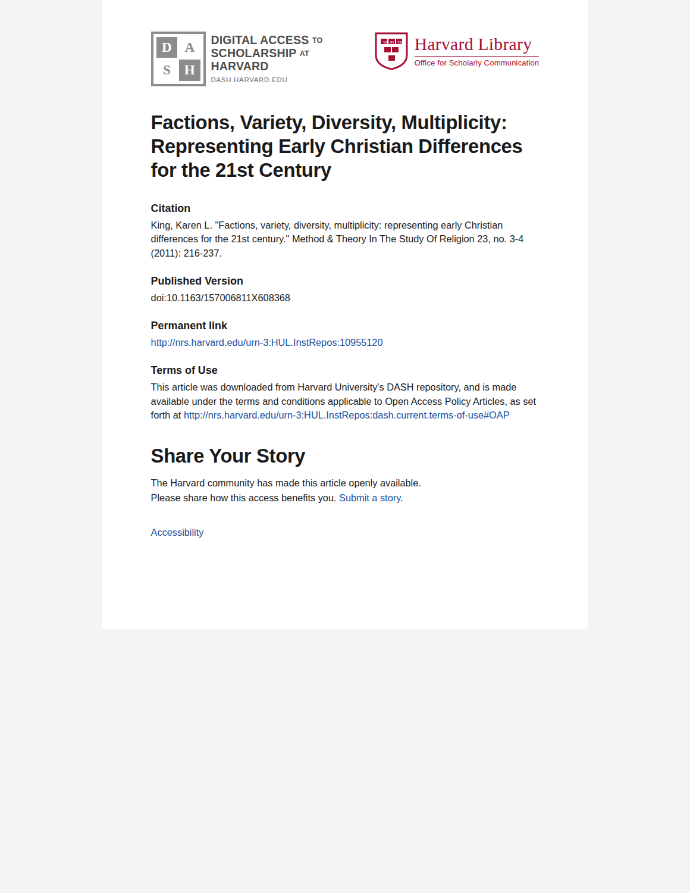DASH
Digital Access to
Scholarship at Harvard
dash.harvard.edu
VE RI TAS
Harvard Library
Office for Scholarly Communication
Factions, Variety, Diversity, Multiplicity: Representing Early Christian Differences for the 21st Century
Citation
King, Karen L. "Factions, variety, diversity, multiplicity: representing early Christian differences for the 21st century." Method & Theory In The Study Of Religion 23, no. 3-4 (2011): 216-237.
Published Version
doi:10.1163/157006811X608368
Permanent link
http://nrs.harvard.edu/urn-3:HUL.InstRepos:10955120
Terms of Use
This article was downloaded from Harvard University's DASH repository, and is made available under the terms and conditions applicable to Open Access Policy Articles, as set forth at http://nrs.harvard.edu/urn-3:HUL.InstRepos:dash.current.terms-of-use#OAP
Share Your Story
The Harvard community has made this article openly available.
Please share how this access benefits you. Submit a story.
Accessibility